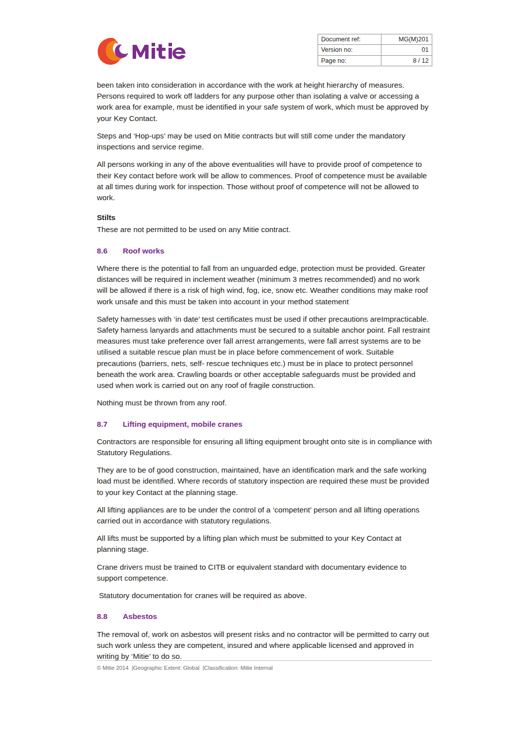| Document ref: | MG(M)201 |
| Version no: | 01 |
| Page no: | 8 / 12 |
been taken into consideration in accordance with the work at height hierarchy of measures. Persons required to work off ladders for any purpose other than isolating a valve or accessing a work area for example, must be identified in your safe system of work, which must be approved by your Key Contact.
Steps and ‘Hop-ups’ may be used on Mitie contracts but will still come under the mandatory inspections and service regime.
All persons working in any of the above eventualities will have to provide proof of competence to their Key contact before work will be allow to commences. Proof of competence must be available at all times during work for inspection. Those without proof of competence will not be allowed to work.
Stilts
These are not permitted to be used on any Mitie contract.
8.6 Roof works
Where there is the potential to fall from an unguarded edge, protection must be provided. Greater distances will be required in inclement weather (minimum 3 metres recommended) and no work will be allowed if there is a risk of high wind, fog, ice, snow etc. Weather conditions may make roof work unsafe and this must be taken into account in your method statement
Safety harnesses with ‘in date’ test certificates must be used if other precautions areImpracticable. Safety harness lanyards and attachments must be secured to a suitable anchor point. Fall restraint measures must take preference over fall arrest arrangements, were fall arrest systems are to be utilised a suitable rescue plan must be in place before commencement of work. Suitable precautions (barriers, nets, self- rescue techniques etc.) must be in place to protect personnel beneath the work area. Crawling boards or other acceptable safeguards must be provided and used when work is carried out on any roof of fragile construction.
Nothing must be thrown from any roof.
8.7 Lifting equipment, mobile cranes
Contractors are responsible for ensuring all lifting equipment brought onto site is in compliance with Statutory Regulations.
They are to be of good construction, maintained, have an identification mark and the safe working load must be identified. Where records of statutory inspection are required these must be provided to your key Contact at the planning stage.
All lifting appliances are to be under the control of a ‘competent’ person and all lifting operations carried out in accordance with statutory regulations.
All lifts must be supported by a lifting plan which must be submitted to your Key Contact at planning stage.
Crane drivers must be trained to CITB or equivalent standard with documentary evidence to support competence.
Statutory documentation for cranes will be required as above.
8.8 Asbestos
The removal of, work on asbestos will present risks and no contractor will be permitted to carry out such work unless they are competent, insured and where applicable licensed and approved in writing by ‘Mitie’ to do so.
© Mitie 2014 |Geographic Extent: Global |Classification: Mitie Internal